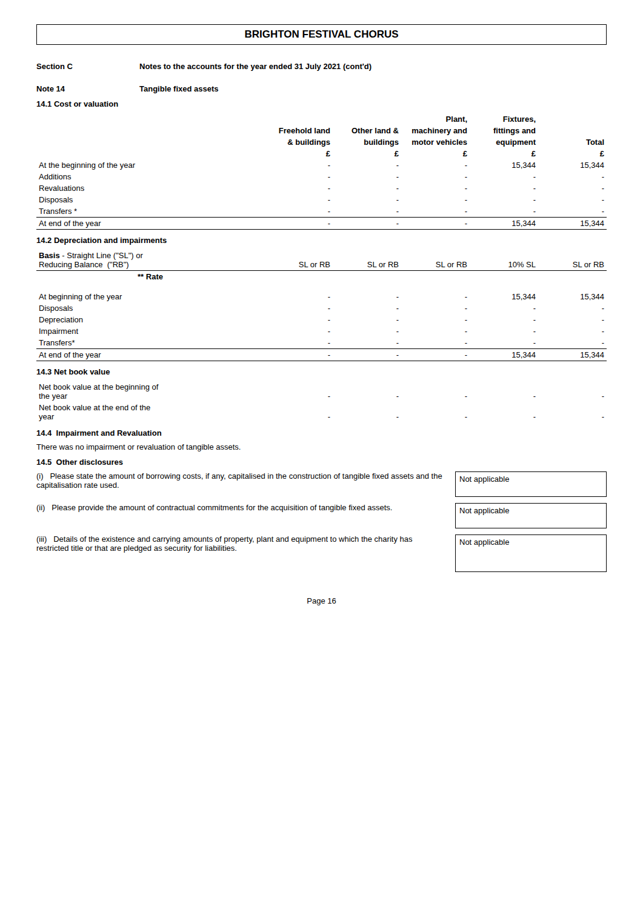BRIGHTON FESTIVAL CHORUS
Section C
Notes to the accounts for the year ended 31 July 2021 (cont'd)
Note 14
Tangible fixed assets
14.1 Cost or valuation
| | | | Plant, | Fixtures, | |
| | Freehold land | Other land & | machinery and | fittings and | |
| | & buildings | buildings | motor vehicles | equipment | Total |
| | £ | £ | £ | £ | £ |
| At the beginning of the year | - | - | - | 15,344 | 15,344 |
| Additions | - | - | - | - | - |
| Revaluations | - | - | - | - | - |
| Disposals | - | - | - | - | - |
| Transfers * | - | - | - | - | - |
| At end of the year | - | - | - | 15,344 | 15,344 |
14.2 Depreciation and impairments
| Basis - Straight Line ("SL") or Reducing Balance ("RB") | SL or RB | SL or RB | SL or RB | 10% SL | SL or RB |
| ** Rate | | | | | |
| At beginning of the year | - | - | - | 15,344 | 15,344 |
| Disposals | - | - | - | - | - |
| Depreciation | - | - | - | - | - |
| Impairment | - | - | - | - | - |
| Transfers* | - | - | - | - | - |
| At end of the year | - | - | - | 15,344 | 15,344 |
14.3 Net book value
| Net book value at the beginning of the year | - | - | - | - | - |
| Net book value at the end of the year | - | - | - | - | - |
14.4 Impairment and Revaluation
There was no impairment or revaluation of tangible assets.
14.5 Other disclosures
(i) Please state the amount of borrowing costs, if any, capitalised in the construction of tangible fixed assets and the capitalisation rate used.
Not applicable
(ii) Please provide the amount of contractual commitments for the acquisition of tangible fixed assets.
Not applicable
(iii) Details of the existence and carrying amounts of property, plant and equipment to which the charity has restricted title or that are pledged as security for liabilities.
Not applicable
Page 16